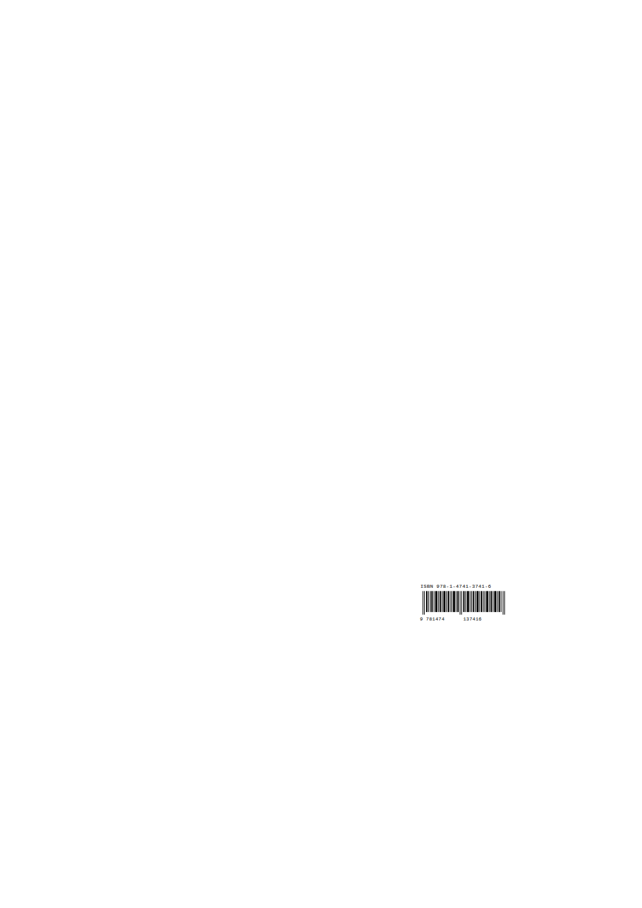ISBN 978-1-4741-3741-6
9 781474 137416